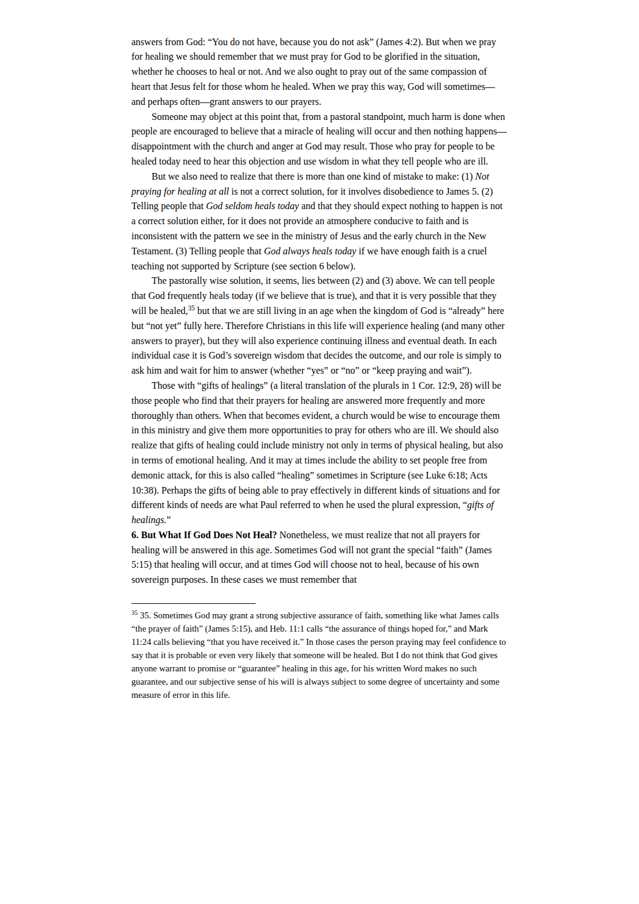answers from God: “You do not have, because you do not ask” (James 4:2). But when we pray for healing we should remember that we must pray for God to be glorified in the situation, whether he chooses to heal or not. And we also ought to pray out of the same compassion of heart that Jesus felt for those whom he healed. When we pray this way, God will sometimes—and perhaps often—grant answers to our prayers.
Someone may object at this point that, from a pastoral standpoint, much harm is done when people are encouraged to believe that a miracle of healing will occur and then nothing happens—disappointment with the church and anger at God may result. Those who pray for people to be healed today need to hear this objection and use wisdom in what they tell people who are ill.
But we also need to realize that there is more than one kind of mistake to make: (1) Not praying for healing at all is not a correct solution, for it involves disobedience to James 5. (2) Telling people that God seldom heals today and that they should expect nothing to happen is not a correct solution either, for it does not provide an atmosphere conducive to faith and is inconsistent with the pattern we see in the ministry of Jesus and the early church in the New Testament. (3) Telling people that God always heals today if we have enough faith is a cruel teaching not supported by Scripture (see section 6 below).
The pastorally wise solution, it seems, lies between (2) and (3) above. We can tell people that God frequently heals today (if we believe that is true), and that it is very possible that they will be healed,35 but that we are still living in an age when the kingdom of God is “already” here but “not yet” fully here. Therefore Christians in this life will experience healing (and many other answers to prayer), but they will also experience continuing illness and eventual death. In each individual case it is God’s sovereign wisdom that decides the outcome, and our role is simply to ask him and wait for him to answer (whether “yes” or “no” or “keep praying and wait”).
Those with “gifts of healings” (a literal translation of the plurals in 1 Cor. 12:9, 28) will be those people who find that their prayers for healing are answered more frequently and more thoroughly than others. When that becomes evident, a church would be wise to encourage them in this ministry and give them more opportunities to pray for others who are ill. We should also realize that gifts of healing could include ministry not only in terms of physical healing, but also in terms of emotional healing. And it may at times include the ability to set people free from demonic attack, for this is also called “healing” sometimes in Scripture (see Luke 6:18; Acts 10:38). Perhaps the gifts of being able to pray effectively in different kinds of situations and for different kinds of needs are what Paul referred to when he used the plural expression, “gifts of healings.”
6. But What If God Does Not Heal? Nonetheless, we must realize that not all prayers for healing will be answered in this age. Sometimes God will not grant the special “faith” (James 5:15) that healing will occur, and at times God will choose not to heal, because of his own sovereign purposes. In these cases we must remember that
35 35. Sometimes God may grant a strong subjective assurance of faith, something like what James calls “the prayer of faith” (James 5:15), and Heb. 11:1 calls “the assurance of things hoped for,” and Mark 11:24 calls believing “that you have received it.” In those cases the person praying may feel confidence to say that it is probable or even very likely that someone will be healed. But I do not think that God gives anyone warrant to promise or “guarantee” healing in this age, for his written Word makes no such guarantee, and our subjective sense of his will is always subject to some degree of uncertainty and some measure of error in this life.